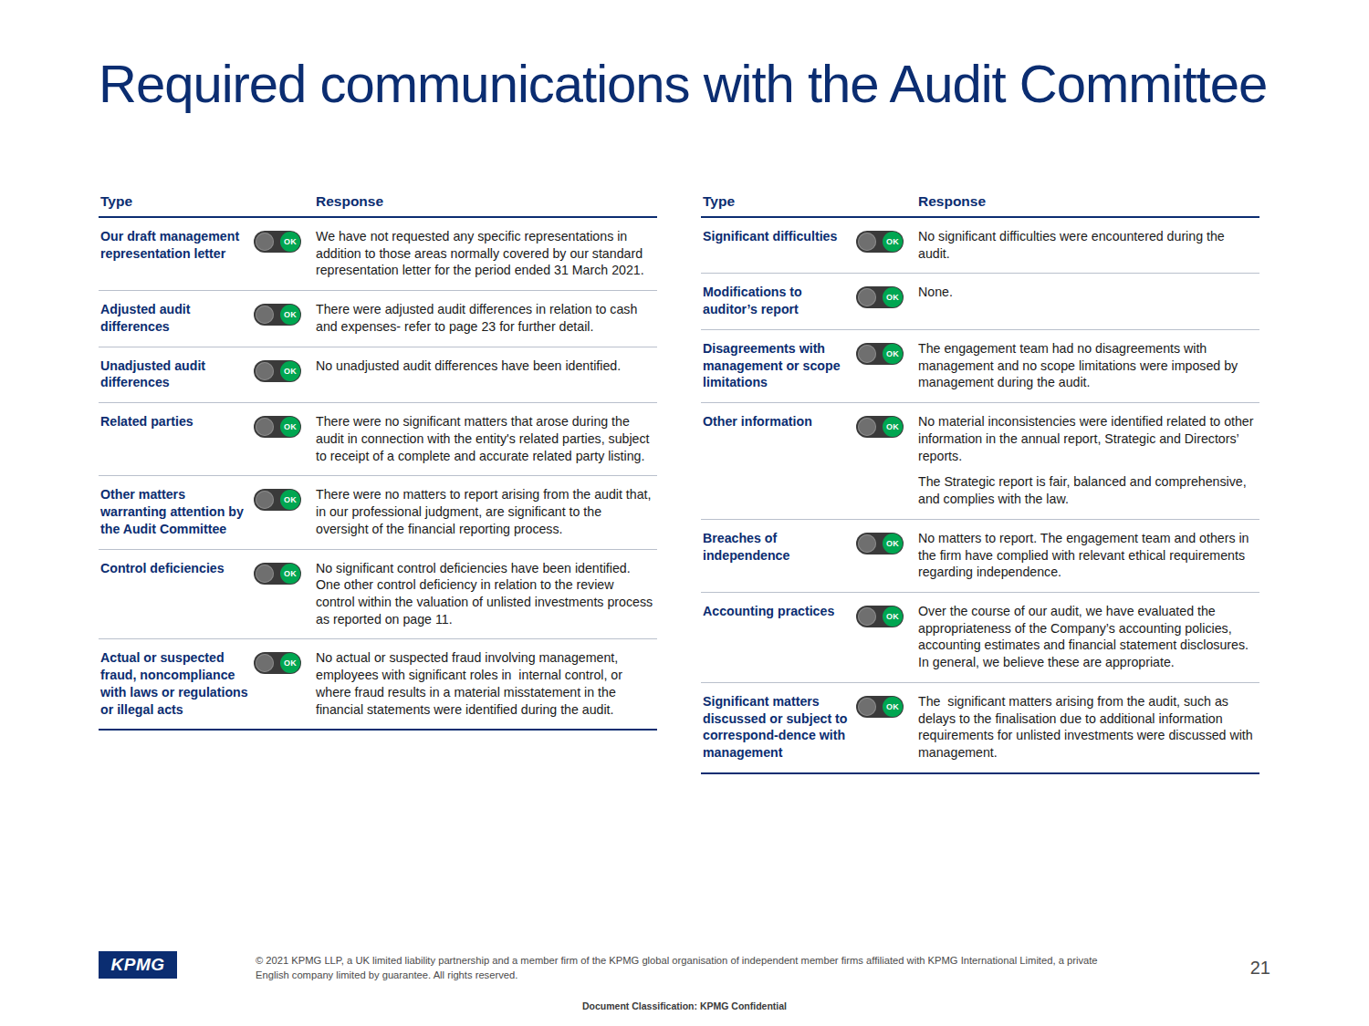Required communications with the Audit Committee
| Type | | Response |
| --- | --- | --- |
| Our draft management representation letter | OK | We have not requested any specific representations in addition to those areas normally covered by our standard representation letter for the period ended 31 March 2021. |
| Adjusted audit differences | OK | There were adjusted audit differences in relation to cash and expenses- refer to page 23 for further detail. |
| Unadjusted audit differences | OK | No unadjusted audit differences have been identified. |
| Related parties | OK | There were no significant matters that arose during the audit in connection with the entity's related parties, subject to receipt of a complete and accurate related party listing. |
| Other matters warranting attention by the Audit Committee | OK | There were no matters to report arising from the audit that, in our professional judgment, are significant to the oversight of the financial reporting process. |
| Control deficiencies | OK | No significant control deficiencies have been identified. One other control deficiency in relation to the review control within the valuation of unlisted investments process as reported on page 11. |
| Actual or suspected fraud, noncompliance with laws or regulations or illegal acts | OK | No actual or suspected fraud involving management, employees with significant roles in internal control, or where fraud results in a material misstatement in the financial statements were identified during the audit. |
| Type | | Response |
| --- | --- | --- |
| Significant difficulties | OK | No significant difficulties were encountered during the audit. |
| Modifications to auditor’s report | OK | None. |
| Disagreements with management or scope limitations | OK | The engagement team had no disagreements with management and no scope limitations were imposed by management during the audit. |
| Other information | OK | No material inconsistencies were identified related to other information in the annual report, Strategic and Directors’ reports. The Strategic report is fair, balanced and comprehensive, and complies with the law. |
| Breaches of independence | OK | No matters to report. The engagement team and others in the firm have complied with relevant ethical requirements regarding independence. |
| Accounting practices | OK | Over the course of our audit, we have evaluated the appropriateness of the Company’s accounting policies, accounting estimates and financial statement disclosures. In general, we believe these are appropriate. |
| Significant matters discussed or subject to correspond-dence with management | OK | The significant matters arising from the audit, such as delays to the finalisation due to additional information requirements for unlisted investments were discussed with management. |
KPMG
© 2021 KPMG LLP, a UK limited liability partnership and a member firm of the KPMG global organisation of independent member firms affiliated with KPMG International Limited, a private English company limited by guarantee. All rights reserved.
21
Document Classification: KPMG Confidential